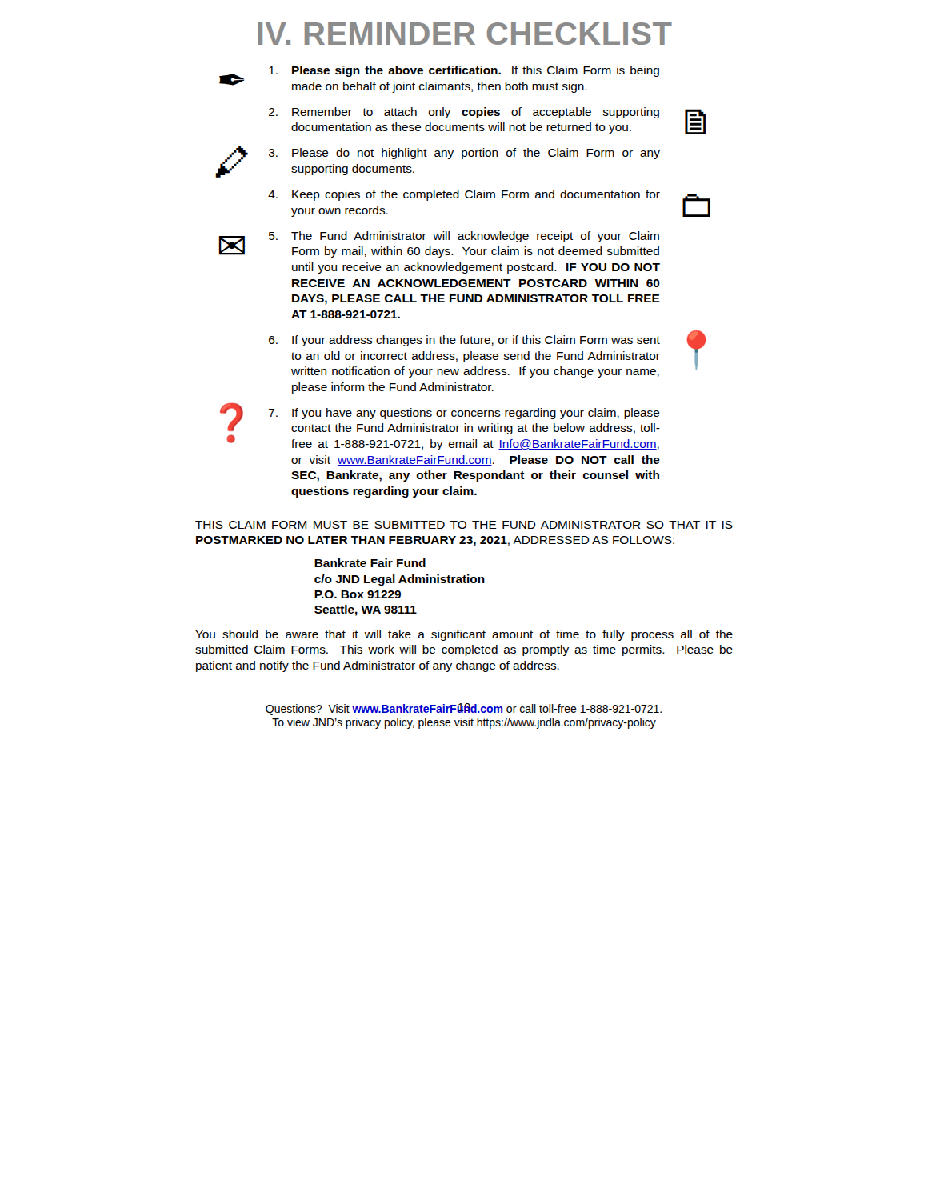IV. REMINDER CHECKLIST
| | 1. Please sign the above certification. If this Claim Form is being made on behalf of joint claimants, then both must sign. | |
| | 2. Remember to attach only copies of acceptable supporting documentation as these documents will not be returned to you. | |
| | 3. Please do not highlight any portion of the Claim Form or any supporting documents. | |
| | 4. Keep copies of the completed Claim Form and documentation for your own records. | |
| | 5. The Fund Administrator will acknowledge receipt of your Claim Form by mail, within 60 days. Your claim is not deemed submitted until you receive an acknowledgement postcard. IF YOU DO NOT RECEIVE AN ACKNOWLEDGEMENT POSTCARD WITHIN 60 DAYS, PLEASE CALL THE FUND ADMINISTRATOR TOLL FREE AT 1-888-921-0721. | |
| | 6. If your address changes in the future, or if this Claim Form was sent to an old or incorrect address, please send the Fund Administrator written notification of your new address. If you change your name, please inform the Fund Administrator. | |
| | 7. If you have any questions or concerns regarding your claim, please contact the Fund Administrator in writing at the below address, toll-free at 1-888-921-0721, by email at Info@BankrateFairFund.com , or visit www.BankrateFairFund.com . Please DO NOT call the SEC, Bankrate, any other Respondant or their counsel with questions regarding your claim. | |
THIS CLAIM FORM MUST BE SUBMITTED TO THE FUND ADMINISTRATOR SO THAT IT IS POSTMARKED NO LATER THAN FEBRUARY 23, 2021, ADDRESSED AS FOLLOWS:
Bankrate Fair Fund
c/o JND Legal Administration
P.O. Box 91229
Seattle, WA 98111
You should be aware that it will take a significant amount of time to fully process all of the submitted Claim Forms. This work will be completed as promptly as time permits. Please be patient and notify the Fund Administrator of any change of address.
10
Questions? Visit www.BankrateFairFund.com or call toll-free 1-888-921-0721.
To view JND’s privacy policy, please visit https://www.jndla.com/privacy-policy